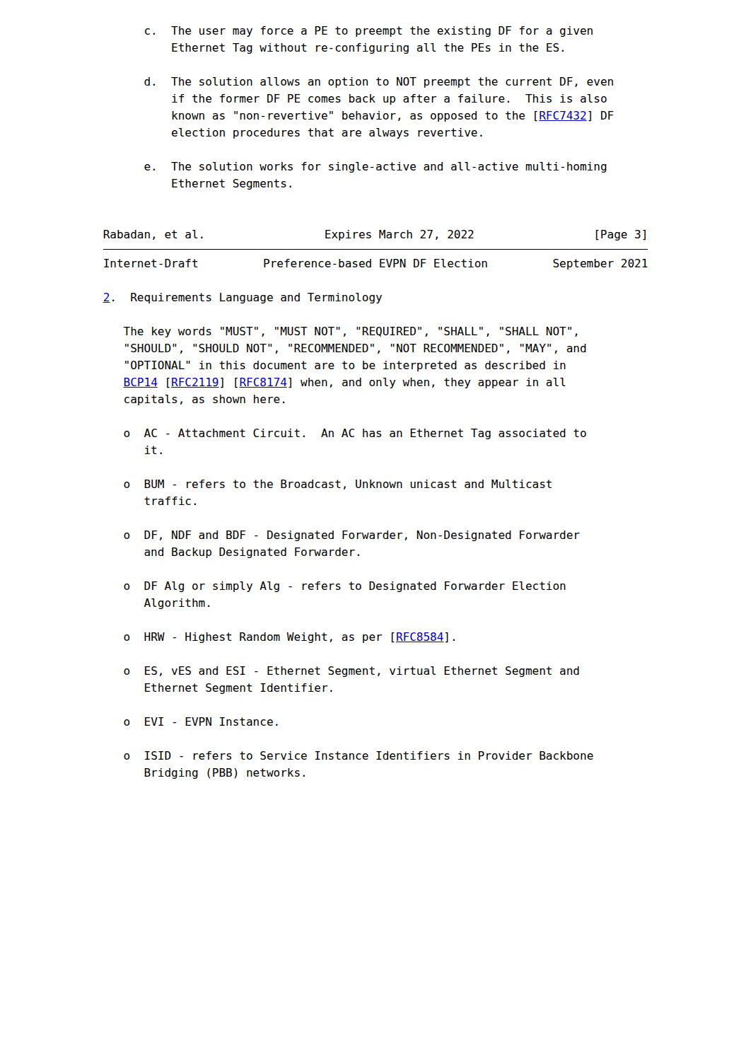c.  The user may force a PE to preempt the existing DF for a given
          Ethernet Tag without re-configuring all the PEs in the ES.

      d.  The solution allows an option to NOT preempt the current DF, even
          if the former DF PE comes back up after a failure.  This is also
          known as "non-revertive" behavior, as opposed to the [RFC7432] DF
          election procedures that are always revertive.

      e.  The solution works for single-active and all-active multi-homing
          Ethernet Segments.
Rabadan, et al. Expires March 27, 2022 [Page 3]
Internet-Draft Preference-based EVPN DF Election September 2021
2.  Requirements Language and Terminology

   The key words "MUST", "MUST NOT", "REQUIRED", "SHALL", "SHALL NOT",
   "SHOULD", "SHOULD NOT", "RECOMMENDED", "NOT RECOMMENDED", "MAY", and
   "OPTIONAL" in this document are to be interpreted as described in
   BCP14 [RFC2119] [RFC8174] when, and only when, they appear in all
   capitals, as shown here.

   o  AC - Attachment Circuit.  An AC has an Ethernet Tag associated to
      it.

   o  BUM - refers to the Broadcast, Unknown unicast and Multicast
      traffic.

   o  DF, NDF and BDF - Designated Forwarder, Non-Designated Forwarder
      and Backup Designated Forwarder.

   o  DF Alg or simply Alg - refers to Designated Forwarder Election
      Algorithm.

   o  HRW - Highest Random Weight, as per [RFC8584].

   o  ES, vES and ESI - Ethernet Segment, virtual Ethernet Segment and
      Ethernet Segment Identifier.

   o  EVI - EVPN Instance.

   o  ISID - refers to Service Instance Identifiers in Provider Backbone
      Bridging (PBB) networks.